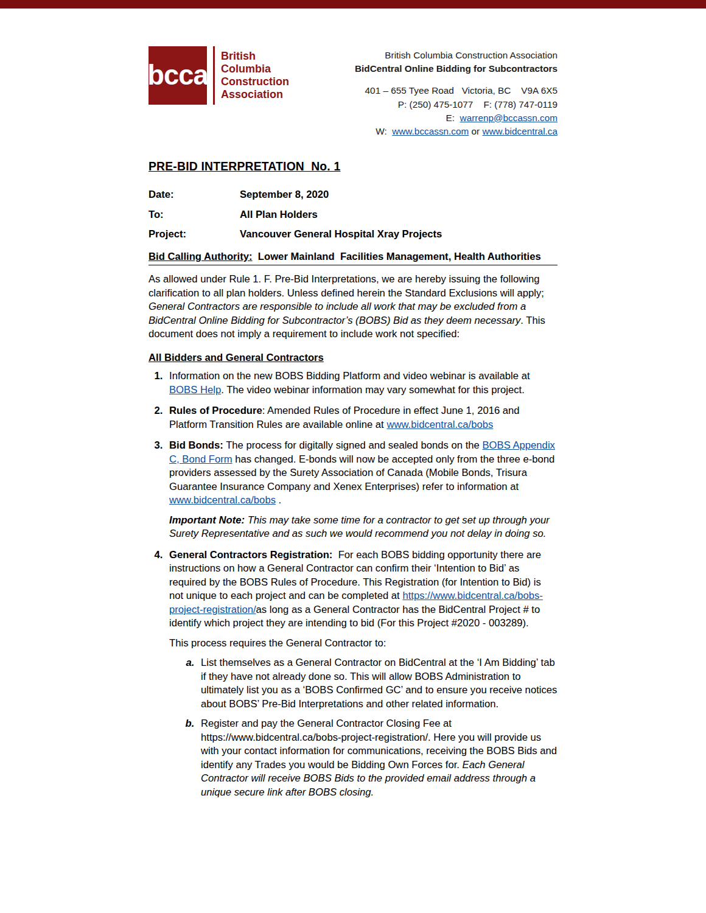bcca
British
Columbia
Construction
Association
British Columbia Construction Association
BidCentral Online Bidding for Subcontractors
401 – 655 Tyee Road Victoria, BC V9A 6X5
P: (250) 475-1077 F: (778) 747-0119
E: warrenp@bccassn.com
W: www.bccassn.com or www.bidcentral.ca
PRE-BID INTERPRETATION No. 1
| Date: | September 8, 2020 |
| To: | All Plan Holders |
| Project: | Vancouver General Hospital Xray Projects |
Bid Calling Authority: Lower Mainland Facilities Management, Health Authorities
As allowed under Rule 1. F. Pre-Bid Interpretations, we are hereby issuing the following clarification to all plan holders. Unless defined herein the Standard Exclusions will apply; General Contractors are responsible to include all work that may be excluded from a BidCentral Online Bidding for Subcontractor’s (BOBS) Bid as they deem necessary. This document does not imply a requirement to include work not specified:
All Bidders and General Contractors
Information on the new BOBS Bidding Platform and video webinar is available at BOBS Help. The video webinar information may vary somewhat for this project.
Rules of Procedure: Amended Rules of Procedure in effect June 1, 2016 and Platform Transition Rules are available online at www.bidcentral.ca/bobs
Bid Bonds: The process for digitally signed and sealed bonds on the BOBS Appendix C, Bond Form has changed. E-bonds will now be accepted only from the three e-bond providers assessed by the Surety Association of Canada (Mobile Bonds, Trisura Guarantee Insurance Company and Xenex Enterprises) refer to information at www.bidcentral.ca/bobs .
Important Note: This may take some time for a contractor to get set up through your Surety Representative and as such we would recommend you not delay in doing so.
General Contractors Registration: For each BOBS bidding opportunity there are instructions on how a General Contractor can confirm their ‘Intention to Bid’ as required by the BOBS Rules of Procedure. This Registration (for Intention to Bid) is not unique to each project and can be completed at https://www.bidcentral.ca/bobs-project-registration/as long as a General Contractor has the BidCentral Project # to identify which project they are intending to bid (For this Project #2020 - 003289).
This process requires the General Contractor to:
List themselves as a General Contractor on BidCentral at the ‘I Am Bidding’ tab if they have not already done so. This will allow BOBS Administration to ultimately list you as a ‘BOBS Confirmed GC’ and to ensure you receive notices about BOBS’ Pre-Bid Interpretations and other related information.
Register and pay the General Contractor Closing Fee at https://www.bidcentral.ca/bobs-project-registration/. Here you will provide us with your contact information for communications, receiving the BOBS Bids and identify any Trades you would be Bidding Own Forces for. Each General Contractor will receive BOBS Bids to the provided email address through a unique secure link after BOBS closing.